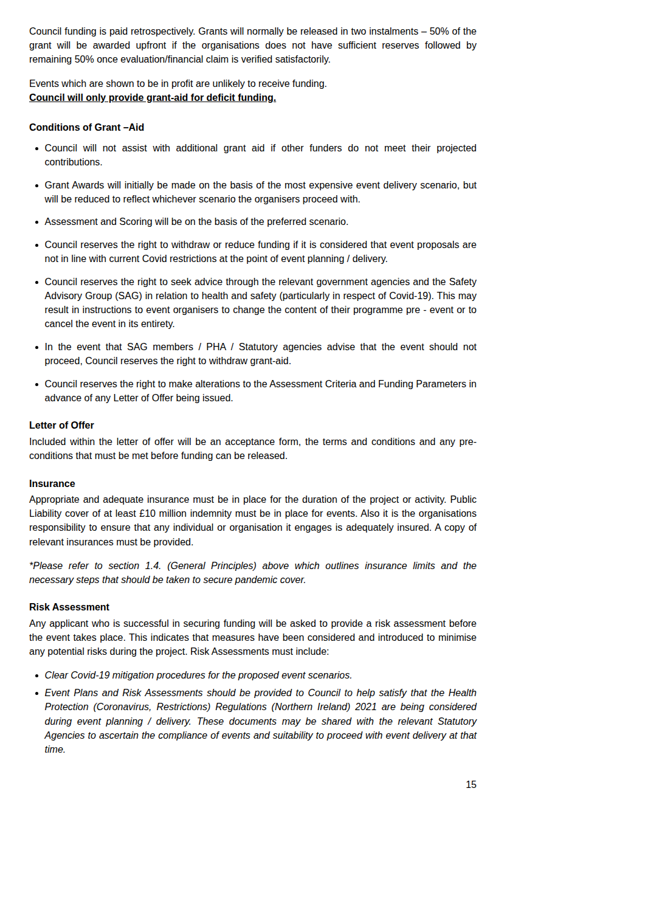Council funding is paid retrospectively. Grants will normally be released in two instalments – 50% of the grant will be awarded upfront if the organisations does not have sufficient reserves followed by remaining 50% once evaluation/financial claim is verified satisfactorily.
Events which are shown to be in profit are unlikely to receive funding.
Council will only provide grant-aid for deficit funding.
Conditions of Grant –Aid
Council will not assist with additional grant aid if other funders do not meet their projected contributions.
Grant Awards will initially be made on the basis of the most expensive event delivery scenario, but will be reduced to reflect whichever scenario the organisers proceed with.
Assessment and Scoring will be on the basis of the preferred scenario.
Council reserves the right to withdraw or reduce funding if it is considered that event proposals are not in line with current Covid restrictions at the point of event planning / delivery.
Council reserves the right to seek advice through the relevant government agencies and the Safety Advisory Group (SAG) in relation to health and safety (particularly in respect of Covid-19). This may result in instructions to event organisers to change the content of their programme pre - event or to cancel the event in its entirety.
In the event that SAG members / PHA / Statutory agencies advise that the event should not proceed, Council reserves the right to withdraw grant-aid.
Council reserves the right to make alterations to the Assessment Criteria and Funding Parameters in advance of any Letter of Offer being issued.
Letter of Offer
Included within the letter of offer will be an acceptance form, the terms and conditions and any pre-conditions that must be met before funding can be released.
Insurance
Appropriate and adequate insurance must be in place for the duration of the project or activity. Public Liability cover of at least £10 million indemnity must be in place for events. Also it is the organisations responsibility to ensure that any individual or organisation it engages is adequately insured. A copy of relevant insurances must be provided.
*Please refer to section 1.4. (General Principles) above which outlines insurance limits and the necessary steps that should be taken to secure pandemic cover.
Risk Assessment
Any applicant who is successful in securing funding will be asked to provide a risk assessment before the event takes place. This indicates that measures have been considered and introduced to minimise any potential risks during the project. Risk Assessments must include:
Clear Covid-19 mitigation procedures for the proposed event scenarios.
Event Plans and Risk Assessments should be provided to Council to help satisfy that the Health Protection (Coronavirus, Restrictions) Regulations (Northern Ireland) 2021 are being considered during event planning / delivery. These documents may be shared with the relevant Statutory Agencies to ascertain the compliance of events and suitability to proceed with event delivery at that time.
15